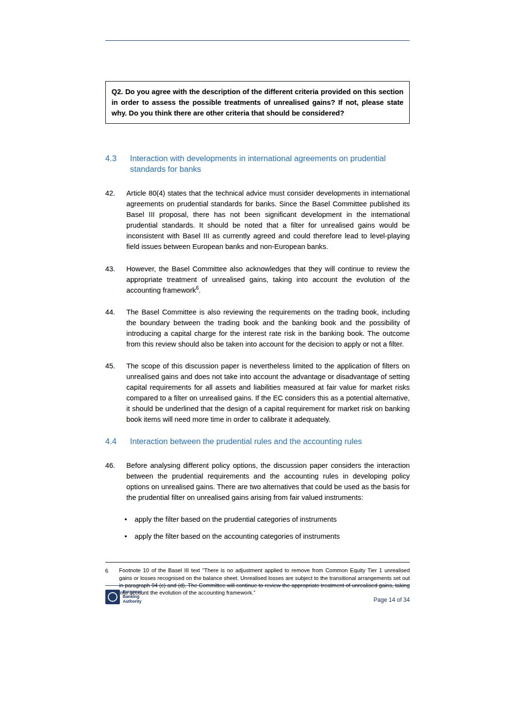Q2. Do you agree with the description of the different criteria provided on this section in order to assess the possible treatments of unrealised gains? If not, please state why. Do you think there are other criteria that should be considered?
4.3 Interaction with developments in international agreements on prudential standards for banks
42.
Article 80(4) states that the technical advice must consider developments in international agreements on prudential standards for banks. Since the Basel Committee published its Basel III proposal, there has not been significant development in the international prudential standards. It should be noted that a filter for unrealised gains would be inconsistent with Basel III as currently agreed and could therefore lead to level-playing field issues between European banks and non-European banks.
43.
However, the Basel Committee also acknowledges that they will continue to review the appropriate treatment of unrealised gains, taking into account the evolution of the accounting framework6.
44.
The Basel Committee is also reviewing the requirements on the trading book, including the boundary between the trading book and the banking book and the possibility of introducing a capital charge for the interest rate risk in the banking book. The outcome from this review should also be taken into account for the decision to apply or not a filter.
45.
The scope of this discussion paper is nevertheless limited to the application of filters on unrealised gains and does not take into account the advantage or disadvantage of setting capital requirements for all assets and liabilities measured at fair value for market risks compared to a filter on unrealised gains. If the EC considers this as a potential alternative, it should be underlined that the design of a capital requirement for market risk on banking book items will need more time in order to calibrate it adequately.
4.4 Interaction between the prudential rules and the accounting rules
46.
Before analysing different policy options, the discussion paper considers the interaction between the prudential requirements and the accounting rules in developing policy options on unrealised gains. There are two alternatives that could be used as the basis for the prudential filter on unrealised gains arising from fair valued instruments:
apply the filter based on the prudential categories of instruments
apply the filter based on the accounting categories of instruments
6
Footnote 10 of the Basel III text “There is no adjustment applied to remove from Common Equity Tier 1 unrealised gains or losses recognised on the balance sheet. Unrealised losses are subject to the transitional arrangements set out in paragraph 94 (c) and (d). The Committee will continue to review the appropriate treatment of unrealised gains, taking into account the evolution of the accounting framework.”
European
Banking
Authority
Page 14 of 34